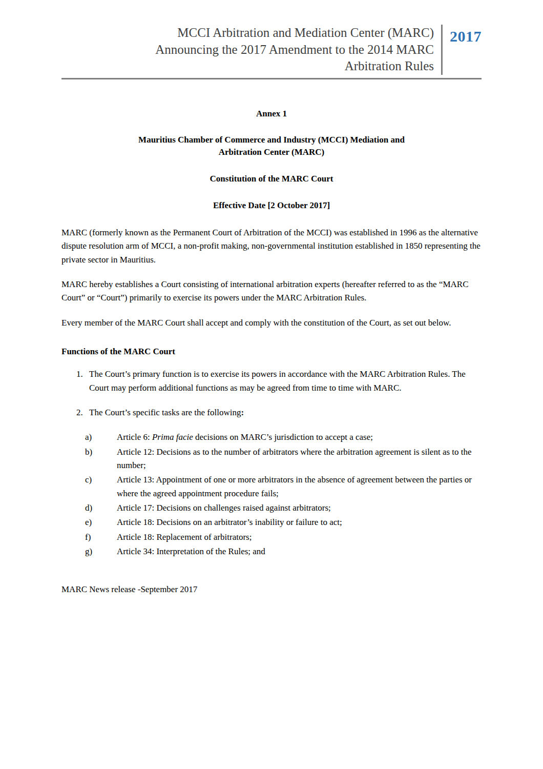MCCI Arbitration and Mediation Center (MARC)
Announcing the 2017 Amendment to the 2014 MARC
Arbitration Rules
2017
Annex 1
Mauritius Chamber of Commerce and Industry (MCCI) Mediation and
Arbitration Center (MARC)
Constitution of the MARC Court
Effective Date [2 October 2017]
MARC (formerly known as the Permanent Court of Arbitration of the MCCI) was established in 1996 as the alternative dispute resolution arm of MCCI, a non-profit making, non-governmental institution established in 1850 representing the private sector in Mauritius.
MARC hereby establishes a Court consisting of international arbitration experts (hereafter referred to as the “MARC Court” or “Court”) primarily to exercise its powers under the MARC Arbitration Rules.
Every member of the MARC Court shall accept and comply with the constitution of the Court, as set out below.
Functions of the MARC Court
The Court’s primary function is to exercise its powers in accordance with the MARC Arbitration Rules. The Court may perform additional functions as may be agreed from time to time with MARC.
The Court’s specific tasks are the following:
| a) | Article 6: Prima facie decisions on MARC’s jurisdiction to accept a case; |
| b) | Article 12: Decisions as to the number of arbitrators where the arbitration agreement is silent as to the number; |
| c) | Article 13: Appointment of one or more arbitrators in the absence of agreement between the parties or where the agreed appointment procedure fails; |
| d) | Article 17: Decisions on challenges raised against arbitrators; |
| e) | Article 18: Decisions on an arbitrator’s inability or failure to act; |
| f) | Article 18: Replacement of arbitrators; |
| g) | Article 34: Interpretation of the Rules; and |
MARC News release -September 2017